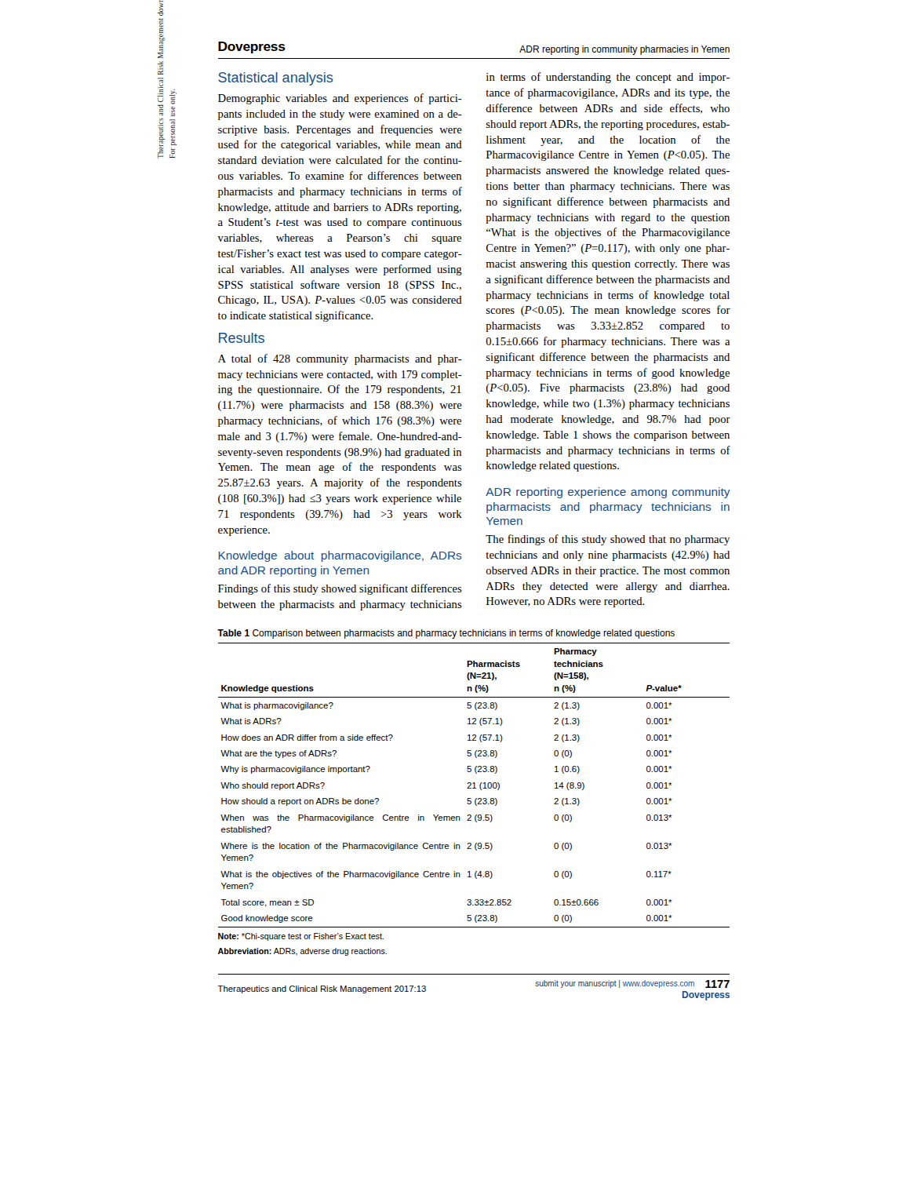Therapeutics and Clinical Risk Management downloaded from https://www.dovepress.com/ by 111.92.52.39 on 05-Jun-2020 For personal use only.
Dove press
ADR reporting in community pharmacies in Yemen
Statistical analysis
Demographic variables and experiences of participants included in the study were examined on a descriptive basis. Percentages and frequencies were used for the categorical variables, while mean and standard deviation were calculated for the continuous variables. To examine for differences between pharmacists and pharmacy technicians in terms of knowledge, attitude and barriers to ADRs reporting, a Student’s t-test was used to compare continuous variables, whereas a Pearson’s chi square test/Fisher’s exact test was used to compare categorical variables. All analyses were performed using SPSS statistical software version 18 (SPSS Inc., Chicago, IL, USA). P-values <0.05 was considered to indicate statistical significance.
Results
A total of 428 community pharmacists and pharmacy technicians were contacted, with 179 completing the questionnaire. Of the 179 respondents, 21 (11.7%) were pharmacists and 158 (88.3%) were pharmacy technicians, of which 176 (98.3%) were male and 3 (1.7%) were female. One-hundred-and-seventy-seven respondents (98.9%) had graduated in Yemen. The mean age of the respondents was 25.87±2.63 years. A majority of the respondents (108 [60.3%]) had ≤3 years work experience while 71 respondents (39.7%) had >3 years work experience.
Knowledge about pharmacovigilance, ADRs and ADR reporting in Yemen
Findings of this study showed significant differences between the pharmacists and pharmacy technicians in terms of understanding the concept and importance of pharmacovigilance, ADRs and its type, the difference between ADRs and side effects, who should report ADRs, the reporting procedures, establishment year, and the location of the Pharmacovigilance Centre in Yemen (P<0.05). The pharmacists answered the knowledge related questions better than pharmacy technicians. There was no significant difference between pharmacists and pharmacy technicians with regard to the question “What is the objectives of the Pharmacovigilance Centre in Yemen?” (P=0.117), with only one pharmacist answering this question correctly. There was a significant difference between the pharmacists and pharmacy technicians in terms of knowledge total scores (P<0.05). The mean knowledge scores for pharmacists was 3.33±2.852 compared to 0.15±0.666 for pharmacy technicians. There was a significant difference between the pharmacists and pharmacy technicians in terms of good knowledge (P<0.05). Five pharmacists (23.8%) had good knowledge, while two (1.3%) pharmacy technicians had moderate knowledge, and 98.7% had poor knowledge. Table 1 shows the comparison between pharmacists and pharmacy technicians in terms of knowledge related questions.
ADR reporting experience among community pharmacists and pharmacy technicians in Yemen
The findings of this study showed that no pharmacy technicians and only nine pharmacists (42.9%) had observed ADRs in their practice. The most common ADRs they detected were allergy and diarrhea. However, no ADRs were reported.
Table 1 Comparison between pharmacists and pharmacy technicians in terms of knowledge related questions
| Knowledge questions | Pharmacists (N=21), n (%) | Pharmacy technicians (N=158), n (%) | P -value* |
| --- | --- | --- | --- |
| What is pharmacovigilance? | 5 (23.8) | 2 (1.3) | 0.001* |
| What is ADRs? | 12 (57.1) | 2 (1.3) | 0.001* |
| How does an ADR differ from a side effect? | 12 (57.1) | 2 (1.3) | 0.001* |
| What are the types of ADRs? | 5 (23.8) | 0 (0) | 0.001* |
| Why is pharmacovigilance important? | 5 (23.8) | 1 (0.6) | 0.001* |
| Who should report ADRs? | 21 (100) | 14 (8.9) | 0.001* |
| How should a report on ADRs be done? | 5 (23.8) | 2 (1.3) | 0.001* |
| When was the Pharmacovigilance Centre in Yemen established? | 2 (9.5) | 0 (0) | 0.013* |
| Where is the location of the Pharmacovigilance Centre in Yemen? | 2 (9.5) | 0 (0) | 0.013* |
| What is the objectives of the Pharmacovigilance Centre in Yemen? | 1 (4.8) | 0 (0) | 0.117* |
| Total score, mean ± SD | 3.33±2.852 | 0.15±0.666 | 0.001* |
| Good knowledge score | 5 (23.8) | 0 (0) | 0.001* |
Note: *Chi-square test or Fisher’s Exact test.
Abbreviation: ADRs, adverse drug reactions.
Therapeutics and Clinical Risk Management 2017:13
submit your manuscript | www.dovepress.com 1177
Dovepress